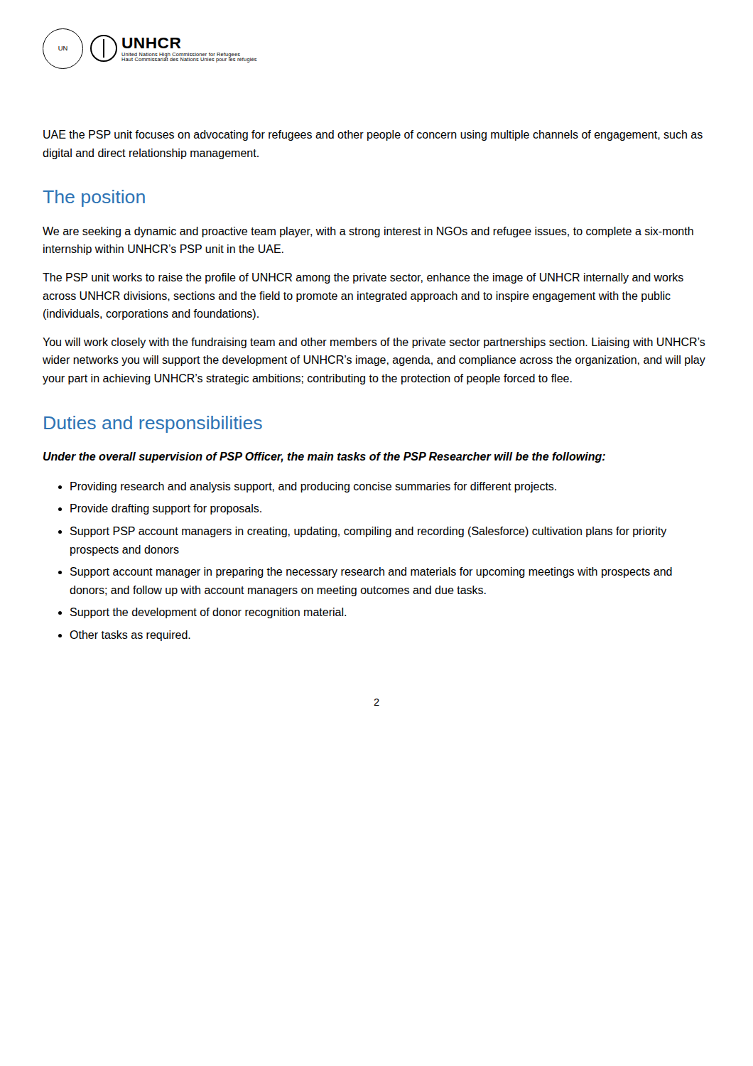UN
UNHCR
United Nations High Commissioner for Refugees
Haut Commissariat des Nations Unies pour les réfugiés
UAE the PSP unit focuses on advocating for refugees and other people of concern using multiple channels of engagement, such as digital and direct relationship management.
The position
We are seeking a dynamic and proactive team player, with a strong interest in NGOs and refugee issues, to complete a six-month internship within UNHCR’s PSP unit in the UAE.
The PSP unit works to raise the profile of UNHCR among the private sector, enhance the image of UNHCR internally and works across UNHCR divisions, sections and the field to promote an integrated approach and to inspire engagement with the public (individuals, corporations and foundations).
You will work closely with the fundraising team and other members of the private sector partnerships section. Liaising with UNHCR’s wider networks you will support the development of UNHCR’s image, agenda, and compliance across the organization, and will play your part in achieving UNHCR’s strategic ambitions; contributing to the protection of people forced to flee.
Duties and responsibilities
Under the overall supervision of PSP Officer, the main tasks of the PSP Researcher will be the following:
Providing research and analysis support, and producing concise summaries for different projects.
Provide drafting support for proposals.
Support PSP account managers in creating, updating, compiling and recording (Salesforce) cultivation plans for priority prospects and donors
Support account manager in preparing the necessary research and materials for upcoming meetings with prospects and donors; and follow up with account managers on meeting outcomes and due tasks.
Support the development of donor recognition material.
Other tasks as required.
2